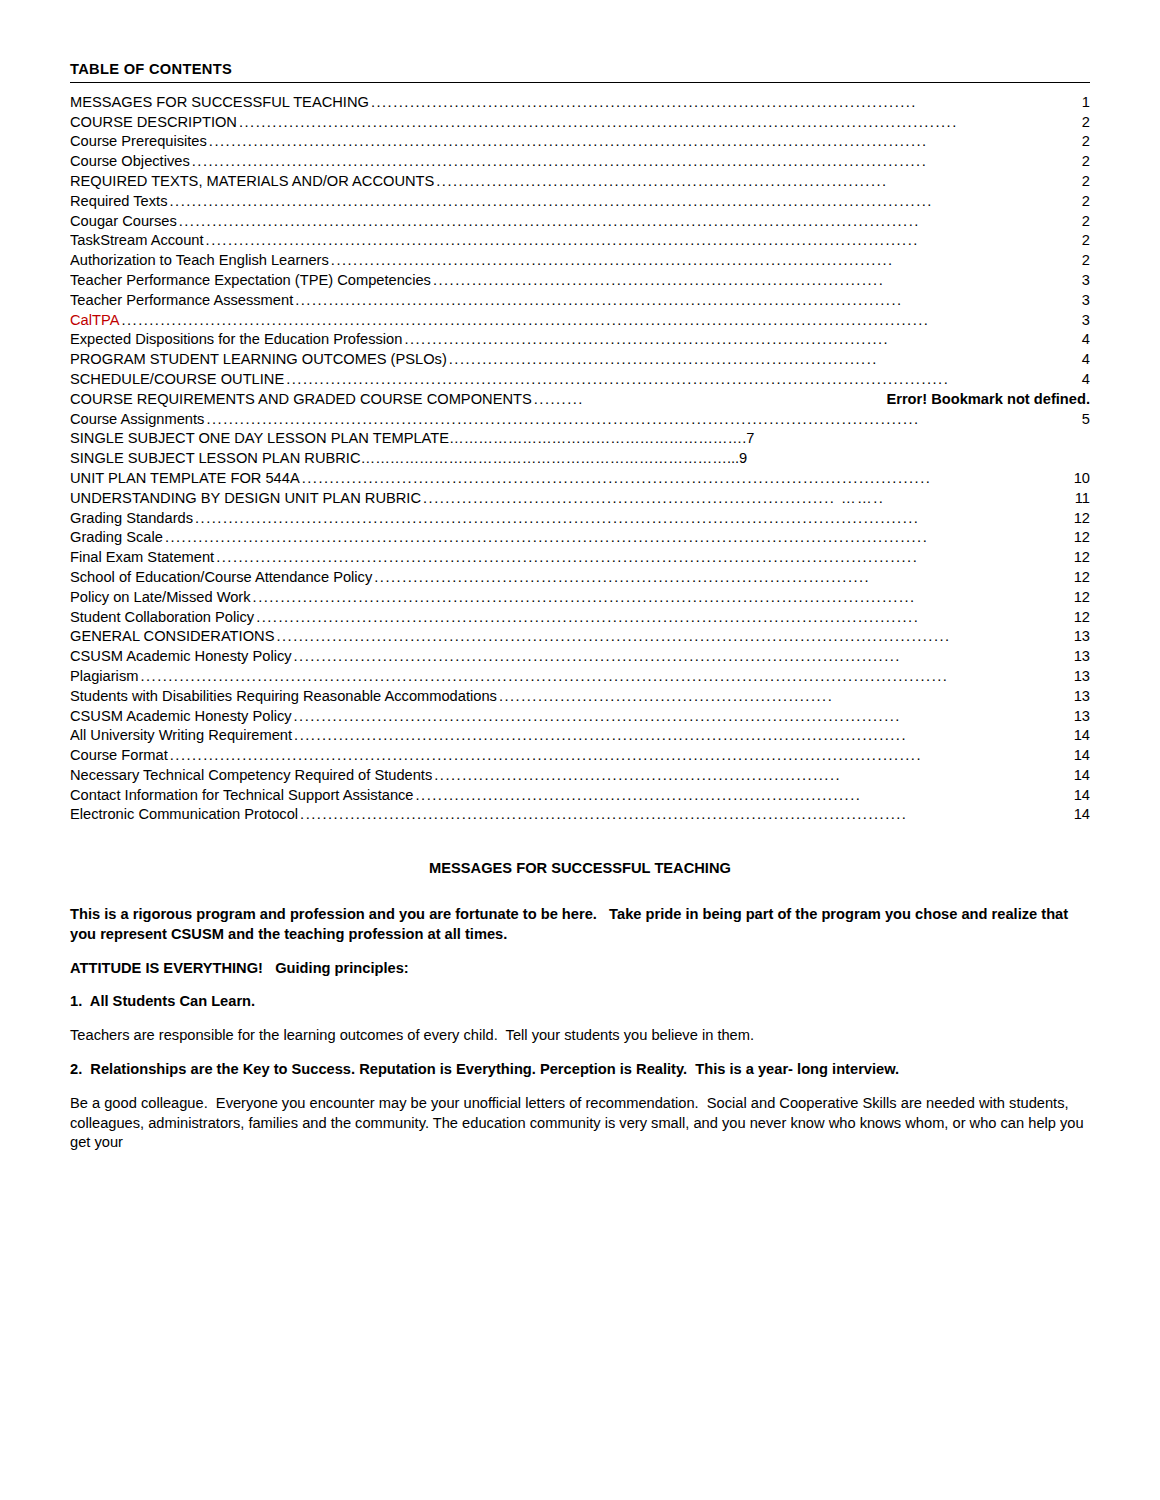TABLE OF CONTENTS
MESSAGES FOR SUCCESSFUL TEACHING.................................................................................................. 1
COURSE DESCRIPTION................................................................................................................................. 2
Course Prerequisites................................................................................................................................. 2
Course Objectives.................................................................................................................................... 2
REQUIRED TEXTS, MATERIALS AND/OR ACCOUNTS................................................................................. 2
Required Texts......................................................................................................................................... 2
Cougar Courses..................................................................................................................................... 2
TaskStream Account................................................................................................................................ 2
Authorization to Teach English Learners..................................................................................................... 2
Teacher Performance Expectation (TPE) Competencies................................................................................. 3
Teacher Performance Assessment............................................................................................................. 3
CalTPA................................................................................................................................................. 3
Expected Dispositions for the Education Profession....................................................................................... 4
PROGRAM STUDENT LEARNING OUTCOMES (PSLOs)............................................................................. 4
SCHEDULE/COURSE OUTLINE....................................................................................................................... 4
COURSE REQUIREMENTS AND GRADED COURSE COMPONENTS......... Error! Bookmark not defined.
Course Assignments................................................................................................................................ 5
SINGLE SUBJECT ONE DAY LESSON PLAN TEMPLATE…………………………………………………….7
SINGLE SUBJECT LESSON PLAN RUBRIC…………………………………………………………………...9
UNIT PLAN TEMPLATE FOR 544A................................................................................................................. 10
UNDERSTANDING BY DESIGN UNIT PLAN RUBRIC.......................................................................... …….. 11
Grading Standards.................................................................................................................................. 12
Grading Scale......................................................................................................................................... 12
Final Exam Statement.............................................................................................................................. 12
School of Education/Course Attendance Policy......................................................................................... 12
Policy on Late/Missed Work....................................................................................................................... 12
Student Collaboration Policy....................................................................................................................... 12
GENERAL CONSIDERATIONS......................................................................................................................... 13
CSUSM Academic Honesty Policy............................................................................................................. 13
Plagiarism................................................................................................................................................. 13
Students with Disabilities Requiring Reasonable Accommodations............................................................ 13
CSUSM Academic Honesty Policy............................................................................................................. 13
All University Writing Requirement.............................................................................................................. 14
Course Format....................................................................................................................................... 14
Necessary Technical Competency Required of Students......................................................................... 14
Contact Information for Technical Support Assistance................................................................................ 14
Electronic Communication Protocol............................................................................................................. 14
MESSAGES FOR SUCCESSFUL TEACHING
This is a rigorous program and profession and you are fortunate to be here. Take pride in being part of the program you chose and realize that you represent CSUSM and the teaching profession at all times.
ATTITUDE IS EVERYTHING! Guiding principles:
1. All Students Can Learn.
Teachers are responsible for the learning outcomes of every child. Tell your students you believe in them.
2. Relationships are the Key to Success. Reputation is Everything. Perception is Reality. This is a year- long interview.
Be a good colleague. Everyone you encounter may be your unofficial letters of recommendation. Social and Cooperative Skills are needed with students, colleagues, administrators, families and the community. The education community is very small, and you never know who knows whom, or who can help you get your